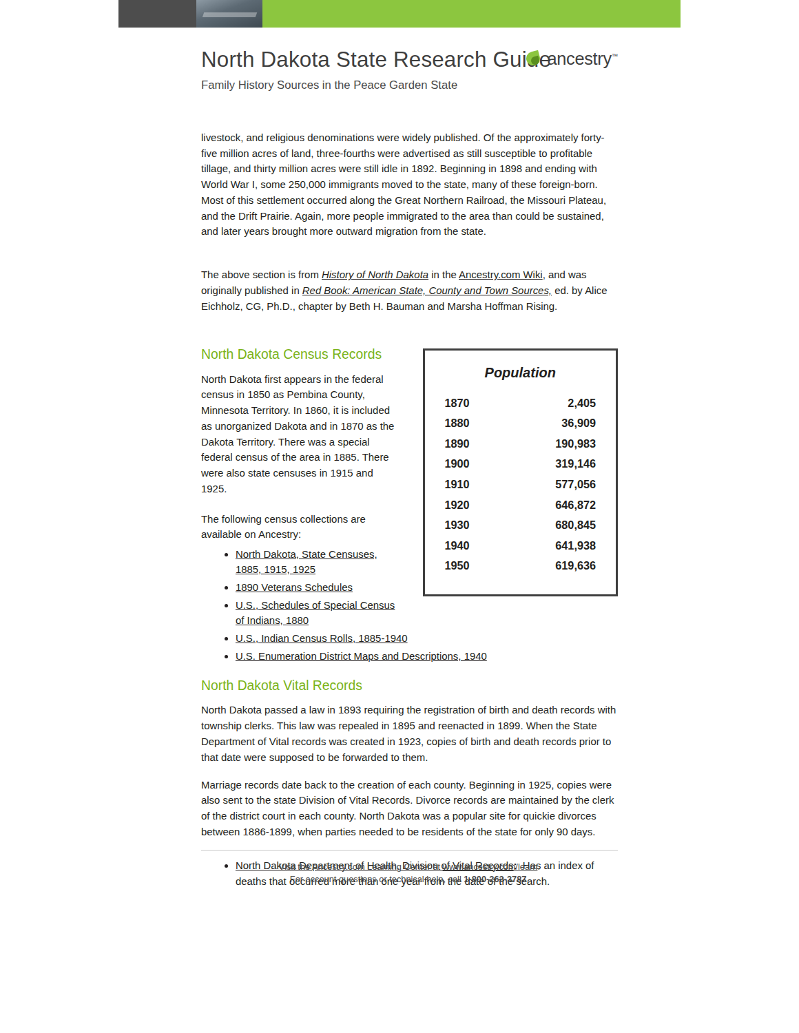North Dakota State Research Guide
Family History Sources in the Peace Garden State
ancestry™
livestock, and religious denominations were widely published. Of the approximately forty-five million acres of land, three-fourths were advertised as still susceptible to profitable tillage, and thirty million acres were still idle in 1892. Beginning in 1898 and ending with World War I, some 250,000 immigrants moved to the state, many of these foreign-born. Most of this settlement occurred along the Great Northern Railroad, the Missouri Plateau, and the Drift Prairie. Again, more people immigrated to the area than could be sustained, and later years brought more outward migration from the state.
The above section is from History of North Dakota in the Ancestry.com Wiki, and was originally published in Red Book: American State, County and Town Sources, ed. by Alice Eichholz, CG, Ph.D., chapter by Beth H. Bauman and Marsha Hoffman Rising.
Population
| 1870 | 2,405 |
| 1880 | 36,909 |
| 1890 | 190,983 |
| 1900 | 319,146 |
| 1910 | 577,056 |
| 1920 | 646,872 |
| 1930 | 680,845 |
| 1940 | 641,938 |
| 1950 | 619,636 |
North Dakota Census Records
North Dakota first appears in the federal census in 1850 as Pembina County, Minnesota Territory. In 1860, it is included as unorganized Dakota and in 1870 as the Dakota Territory. There was a special federal census of the area in 1885. There were also state censuses in 1915 and 1925.
The following census collections are available on Ancestry:
North Dakota, State Censuses, 1885, 1915, 1925
1890 Veterans Schedules
U.S., Schedules of Special Census of Indians, 1880
U.S., Indian Census Rolls, 1885-1940
U.S. Enumeration District Maps and Descriptions, 1940
North Dakota Vital Records
North Dakota passed a law in 1893 requiring the registration of birth and death records with township clerks. This law was repealed in 1895 and reenacted in 1899. When the State Department of Vital records was created in 1923, copies of birth and death records prior to that date were supposed to be forwarded to them.
Marriage records date back to the creation of each county. Beginning in 1925, copies were also sent to the state Division of Vital Records. Divorce records are maintained by the clerk of the district court in each county. North Dakota was a popular site for quickie divorces between 1886-1899, when parties needed to be residents of the state for only 90 days.
North Dakota Department of Health, Division of Vital Records: Has an index of deaths that occurred more than one year from the date of the search.
Visit the Ancestry.com Learning Center at www.ancestry.com/learn.
For account questions or technical help, call 1-800-262-3787.